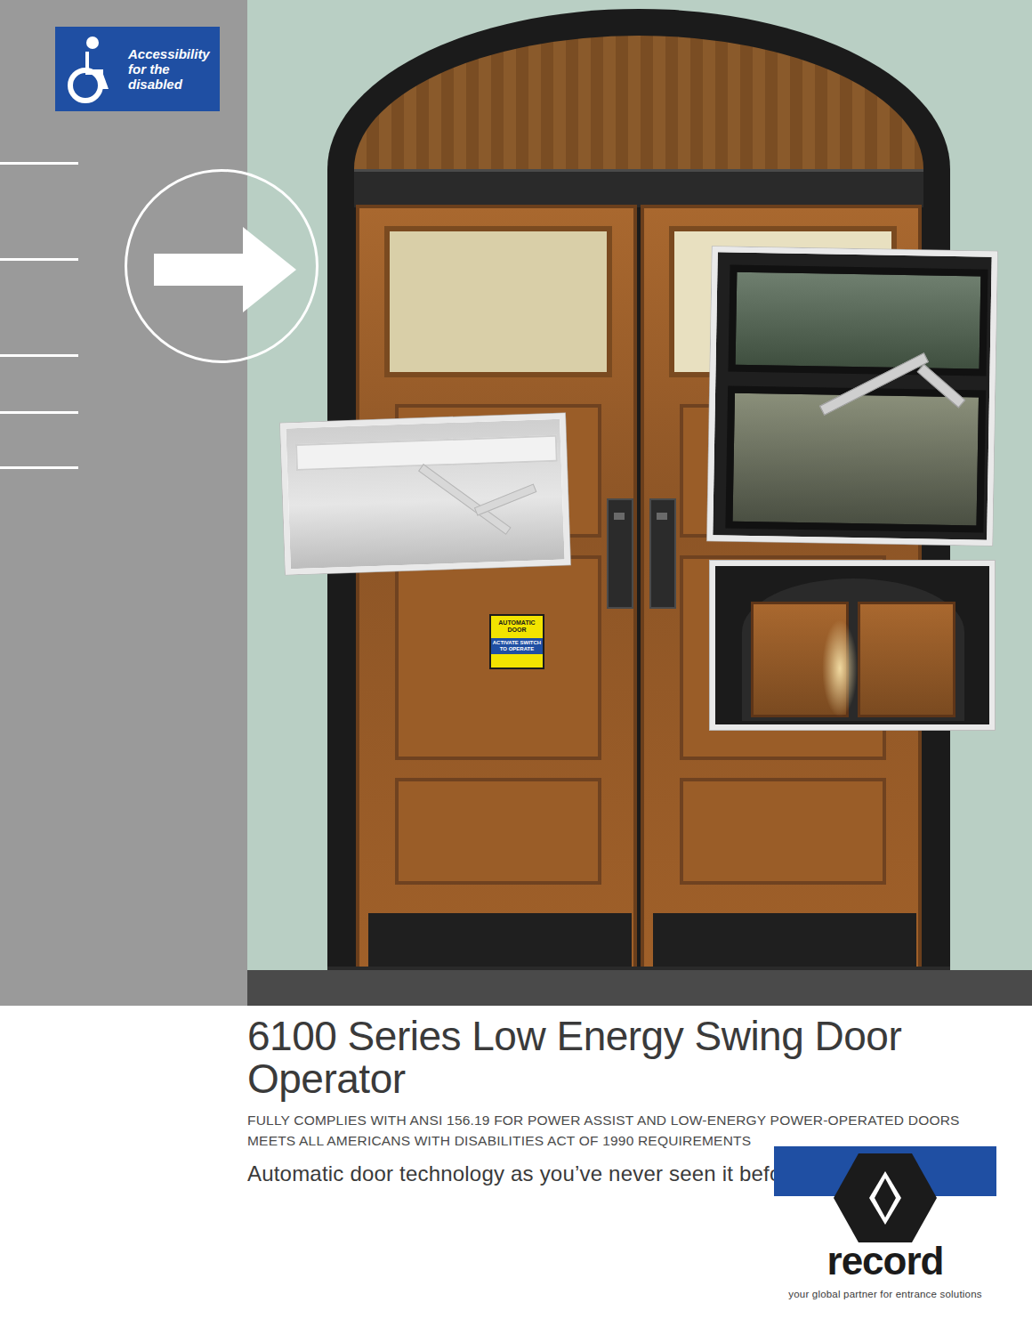AUTOMATIC
DOOR
ACTIVATE SWITCH
TO OPERATE
Accessibility
for the
disabled
6100 Series Low Energy Swing Door Operator
Fully complies with ANSI 156.19 for power assist and low-energy power-operated doors
Meets all Americans with Disabilities Act of 1990 requirements
Automatic door technology as you’ve never seen it before!
record
your global partner for entrance solutions